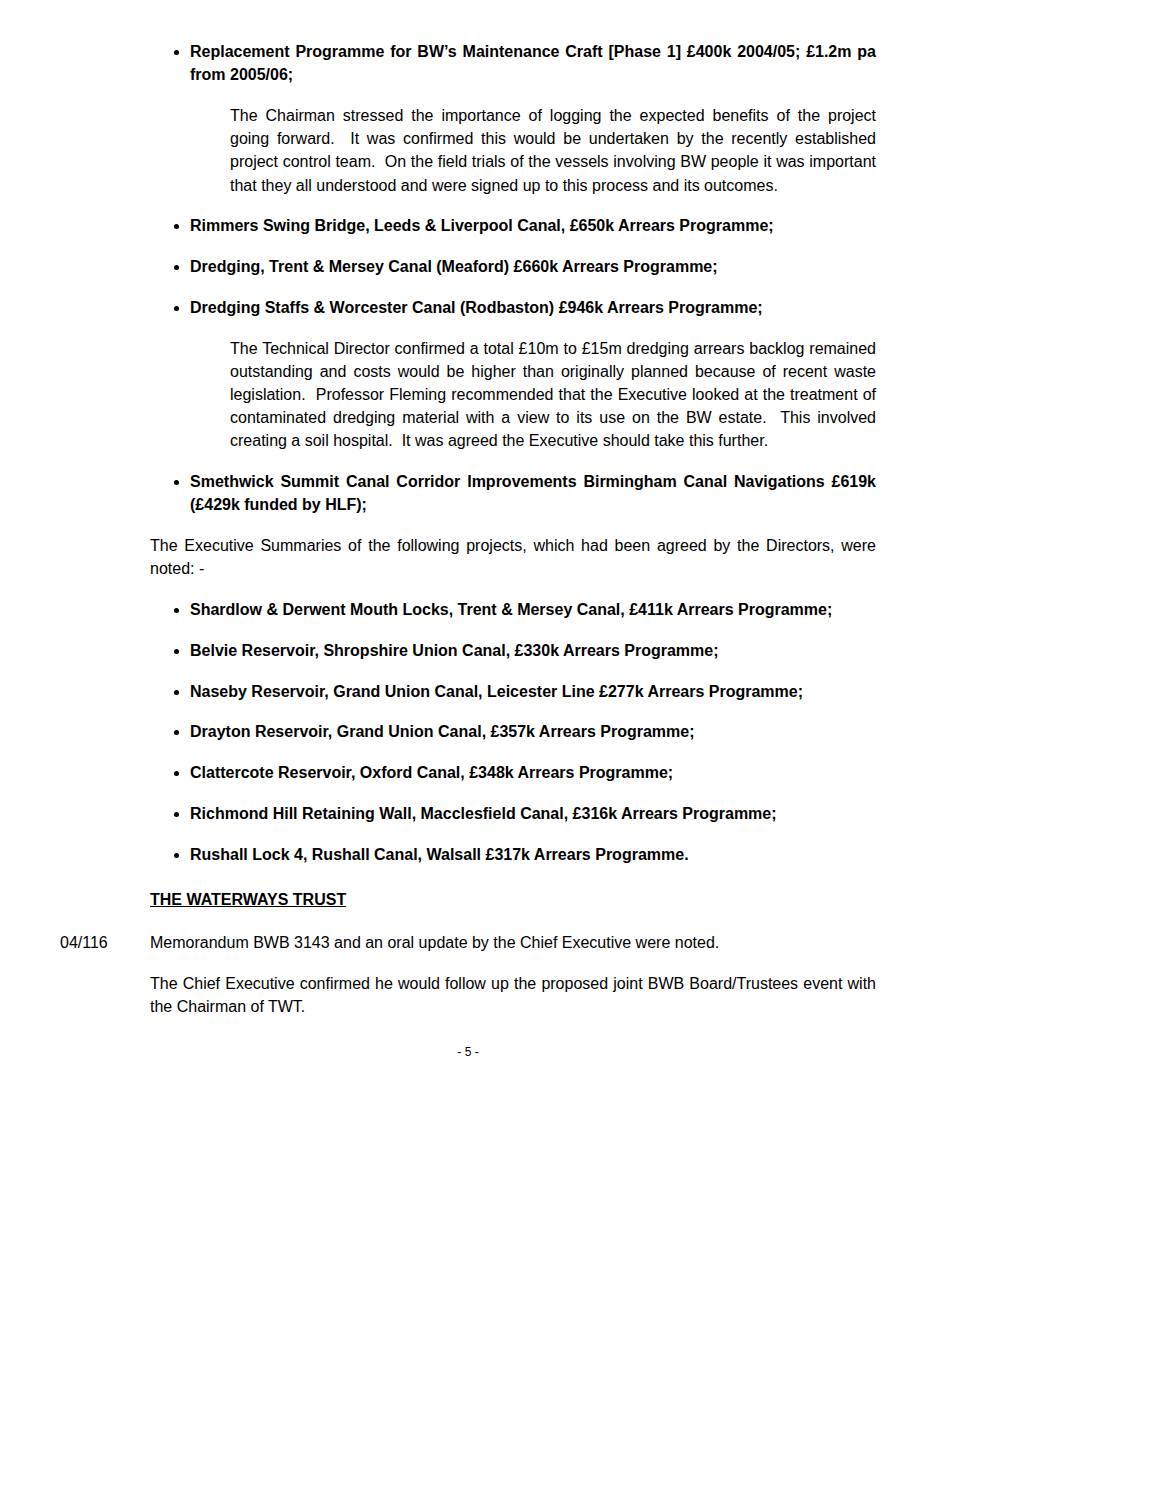Replacement Programme for BW’s Maintenance Craft [Phase 1] £400k 2004/05; £1.2m pa from 2005/06;
The Chairman stressed the importance of logging the expected benefits of the project going forward. It was confirmed this would be undertaken by the recently established project control team. On the field trials of the vessels involving BW people it was important that they all understood and were signed up to this process and its outcomes.
Rimmers Swing Bridge, Leeds & Liverpool Canal, £650k Arrears Programme;
Dredging, Trent & Mersey Canal (Meaford) £660k Arrears Programme;
Dredging Staffs & Worcester Canal (Rodbaston) £946k Arrears Programme;
The Technical Director confirmed a total £10m to £15m dredging arrears backlog remained outstanding and costs would be higher than originally planned because of recent waste legislation. Professor Fleming recommended that the Executive looked at the treatment of contaminated dredging material with a view to its use on the BW estate. This involved creating a soil hospital. It was agreed the Executive should take this further.
Smethwick Summit Canal Corridor Improvements Birmingham Canal Navigations £619k (£429k funded by HLF);
The Executive Summaries of the following projects, which had been agreed by the Directors, were noted: -
Shardlow & Derwent Mouth Locks, Trent & Mersey Canal, £411k Arrears Programme;
Belvie Reservoir, Shropshire Union Canal, £330k Arrears Programme;
Naseby Reservoir, Grand Union Canal, Leicester Line £277k Arrears Programme;
Drayton Reservoir, Grand Union Canal, £357k Arrears Programme;
Clattercote Reservoir, Oxford Canal, £348k Arrears Programme;
Richmond Hill Retaining Wall, Macclesfield Canal, £316k Arrears Programme;
Rushall Lock 4, Rushall Canal, Walsall £317k Arrears Programme.
THE WATERWAYS TRUST
04/116
Memorandum BWB 3143 and an oral update by the Chief Executive were noted.
The Chief Executive confirmed he would follow up the proposed joint BWB Board/Trustees event with the Chairman of TWT.
- 5 -